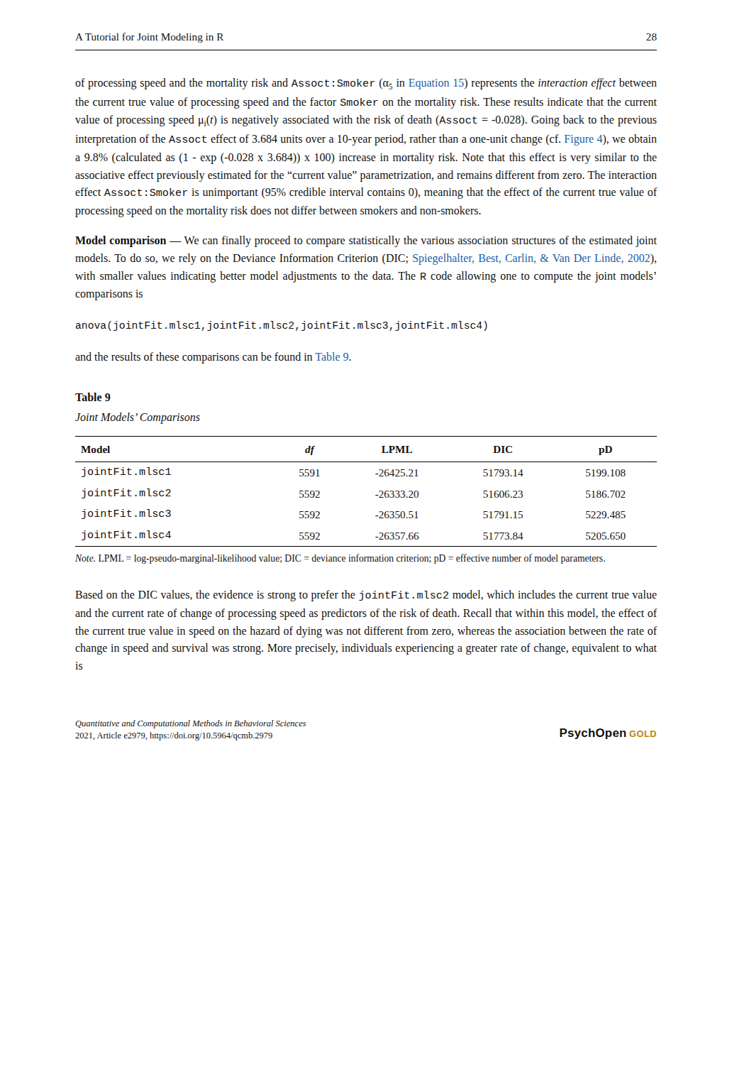A Tutorial for Joint Modeling in R 28
of processing speed and the mortality risk and Assoct:Smoker (α5 in Equation 15) represents the interaction effect between the current true value of processing speed and the factor Smoker on the mortality risk. These results indicate that the current value of processing speed μi(t) is negatively associated with the risk of death (Assoct = -0.028). Going back to the previous interpretation of the Assoct effect of 3.684 units over a 10-year period, rather than a one-unit change (cf. Figure 4), we obtain a 9.8% (calculated as (1 - exp (-0.028 x 3.684)) x 100) increase in mortality risk. Note that this effect is very similar to the associative effect previously estimated for the “current value” parametrization, and remains different from zero. The interaction effect Assoct:Smoker is unimportant (95% credible interval contains 0), meaning that the effect of the current true value of processing speed on the mortality risk does not differ between smokers and non-smokers.
Model comparison — We can finally proceed to compare statistically the various association structures of the estimated joint models. To do so, we rely on the Deviance Information Criterion (DIC; Spiegelhalter, Best, Carlin, & Van Der Linde, 2002), with smaller values indicating better model adjustments to the data. The R code allowing one to compute the joint models’ comparisons is
anova(jointFit.mlsc1,jointFit.mlsc2,jointFit.mlsc3,jointFit.mlsc4)
and the results of these comparisons can be found in Table 9.
Table 9
Joint Models’ Comparisons
| Model | df | LPML | DIC | pD |
| --- | --- | --- | --- | --- |
| jointFit.mlsc1 | 5591 | -26425.21 | 51793.14 | 5199.108 |
| jointFit.mlsc2 | 5592 | -26333.20 | 51606.23 | 5186.702 |
| jointFit.mlsc3 | 5592 | -26350.51 | 51791.15 | 5229.485 |
| jointFit.mlsc4 | 5592 | -26357.66 | 51773.84 | 5205.650 |
Note. LPML = log-pseudo-marginal-likelihood value; DIC = deviance information criterion; pD = effective number of model parameters.
Based on the DIC values, the evidence is strong to prefer the jointFit.mlsc2 model, which includes the current true value and the current rate of change of processing speed as predictors of the risk of death. Recall that within this model, the effect of the current true value in speed on the hazard of dying was not different from zero, whereas the association between the rate of change in speed and survival was strong. More precisely, individuals experiencing a greater rate of change, equivalent to what is
Quantitative and Computational Methods in Behavioral Sciences
2021, Article e2979, https://doi.org/10.5964/qcmb.2979
PsychOpen GOLD